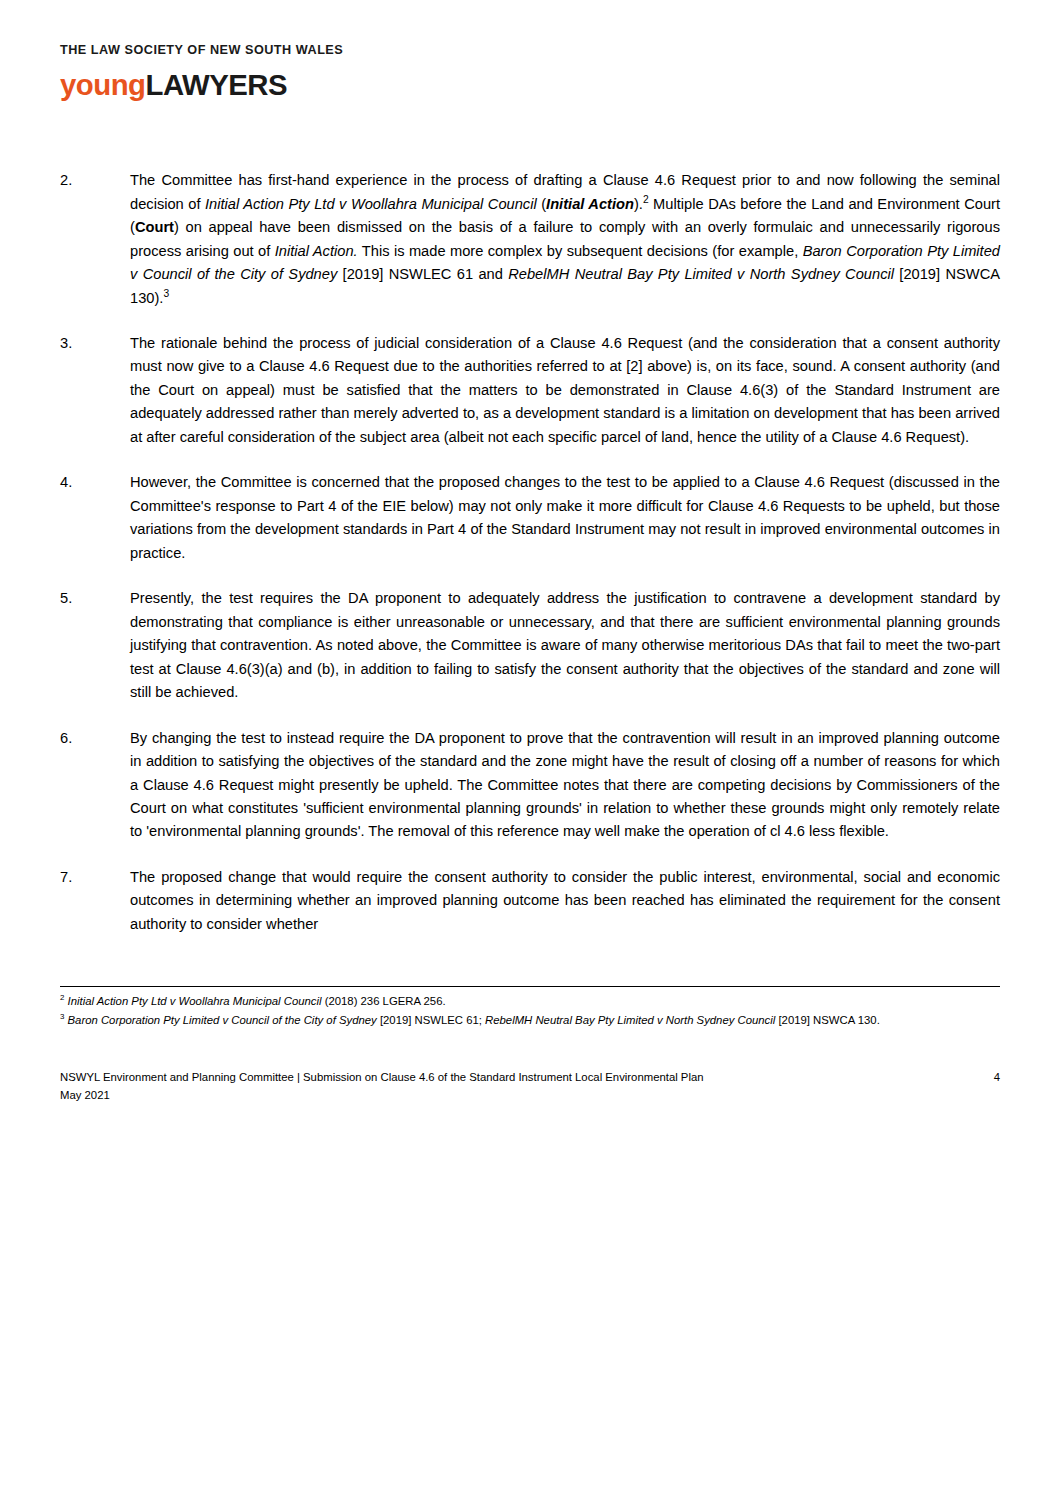THE LAW SOCIETY OF NEW SOUTH WALES
young LAWYERS
The Committee has first-hand experience in the process of drafting a Clause 4.6 Request prior to and now following the seminal decision of Initial Action Pty Ltd v Woollahra Municipal Council (Initial Action).2 Multiple DAs before the Land and Environment Court (Court) on appeal have been dismissed on the basis of a failure to comply with an overly formulaic and unnecessarily rigorous process arising out of Initial Action. This is made more complex by subsequent decisions (for example, Baron Corporation Pty Limited v Council of the City of Sydney [2019] NSWLEC 61 and RebelMH Neutral Bay Pty Limited v North Sydney Council [2019] NSWCA 130).3
The rationale behind the process of judicial consideration of a Clause 4.6 Request (and the consideration that a consent authority must now give to a Clause 4.6 Request due to the authorities referred to at [2] above) is, on its face, sound. A consent authority (and the Court on appeal) must be satisfied that the matters to be demonstrated in Clause 4.6(3) of the Standard Instrument are adequately addressed rather than merely adverted to, as a development standard is a limitation on development that has been arrived at after careful consideration of the subject area (albeit not each specific parcel of land, hence the utility of a Clause 4.6 Request).
However, the Committee is concerned that the proposed changes to the test to be applied to a Clause 4.6 Request (discussed in the Committee's response to Part 4 of the EIE below) may not only make it more difficult for Clause 4.6 Requests to be upheld, but those variations from the development standards in Part 4 of the Standard Instrument may not result in improved environmental outcomes in practice.
Presently, the test requires the DA proponent to adequately address the justification to contravene a development standard by demonstrating that compliance is either unreasonable or unnecessary, and that there are sufficient environmental planning grounds justifying that contravention. As noted above, the Committee is aware of many otherwise meritorious DAs that fail to meet the two-part test at Clause 4.6(3)(a) and (b), in addition to failing to satisfy the consent authority that the objectives of the standard and zone will still be achieved.
By changing the test to instead require the DA proponent to prove that the contravention will result in an improved planning outcome in addition to satisfying the objectives of the standard and the zone might have the result of closing off a number of reasons for which a Clause 4.6 Request might presently be upheld. The Committee notes that there are competing decisions by Commissioners of the Court on what constitutes 'sufficient environmental planning grounds' in relation to whether these grounds might only remotely relate to 'environmental planning grounds'. The removal of this reference may well make the operation of cl 4.6 less flexible.
The proposed change that would require the consent authority to consider the public interest, environmental, social and economic outcomes in determining whether an improved planning outcome has been reached has eliminated the requirement for the consent authority to consider whether
2 Initial Action Pty Ltd v Woollahra Municipal Council (2018) 236 LGERA 256.
3 Baron Corporation Pty Limited v Council of the City of Sydney [2019] NSWLEC 61; RebelMH Neutral Bay Pty Limited v North Sydney Council [2019] NSWCA 130.
NSWYL Environment and Planning Committee | Submission on Clause 4.6 of the Standard Instrument Local Environmental Plan
May 2021
4